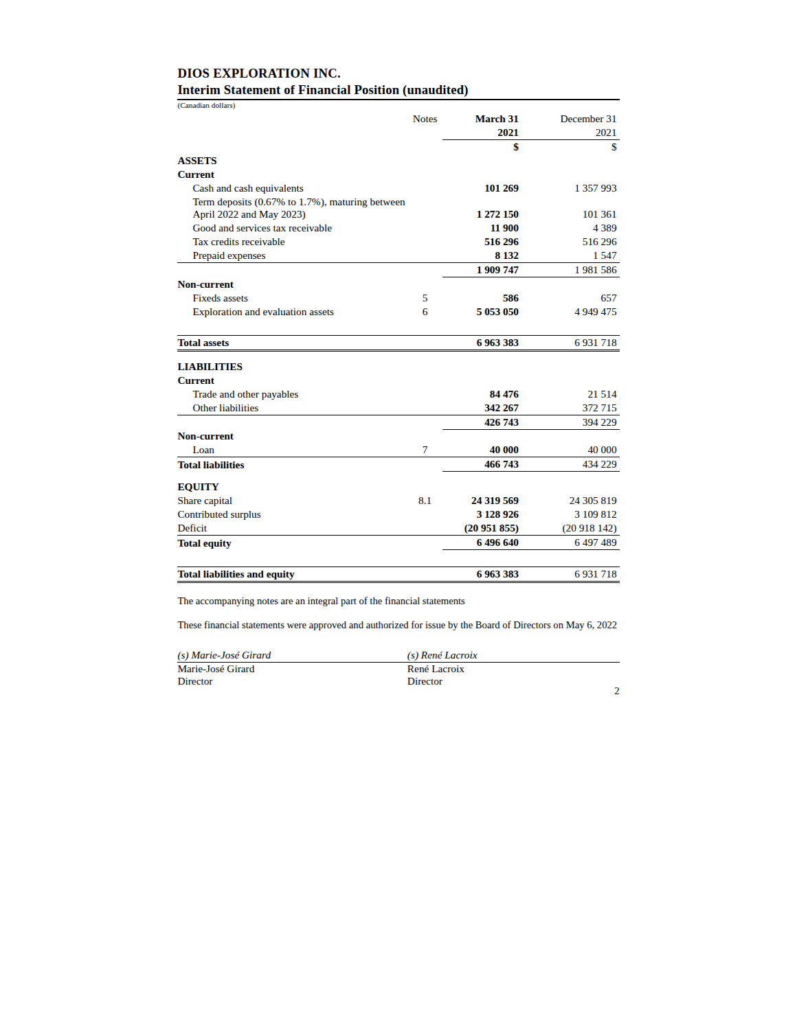DIOS EXPLORATION INC.
Interim Statement of Financial Position (unaudited)
(Canadian dollars)
| | Notes | March 31 | December 31 |
| | | 2021 | 2021 |
| | | $ | $ |
| ASSETS | | | |
| Current | | | |
| Cash and cash equivalents | | 101 269 | 1 357 993 |
| Term deposits (0.67% to 1.7%), maturing between April 2022 and May 2023) | | 1 272 150 | 101 361 |
| Good and services tax receivable | | 11 900 | 4 389 |
| Tax credits receivable | | 516 296 | 516 296 |
| Prepaid expenses | | 8 132 | 1 547 |
| | | 1 909 747 | 1 981 586 |
| Non-current | | | |
| Fixeds assets | 5 | 586 | 657 |
| Exploration and evaluation assets | 6 | 5 053 050 | 4 949 475 |
| Total assets | | 6 963 383 | 6 931 718 |
| LIABILITIES | | | |
| Current | | | |
| Trade and other payables | | 84 476 | 21 514 |
| Other liabilities | | 342 267 | 372 715 |
| | | 426 743 | 394 229 |
| Non-current | | | |
| Loan | 7 | 40 000 | 40 000 |
| Total liabilities | | 466 743 | 434 229 |
| EQUITY | | | |
| Share capital | 8.1 | 24 319 569 | 24 305 819 |
| Contributed surplus | | 3 128 926 | 3 109 812 |
| Deficit | | (20 951 855) | (20 918 142) |
| Total equity | | 6 496 640 | 6 497 489 |
| Total liabilities and equity | | 6 963 383 | 6 931 718 |
The accompanying notes are an integral part of the financial statements
These financial statements were approved and authorized for issue by the Board of Directors on May 6, 2022
| (s) Marie-José Girard Marie-José Girard Director | (s) René Lacroix René Lacroix Director |
2